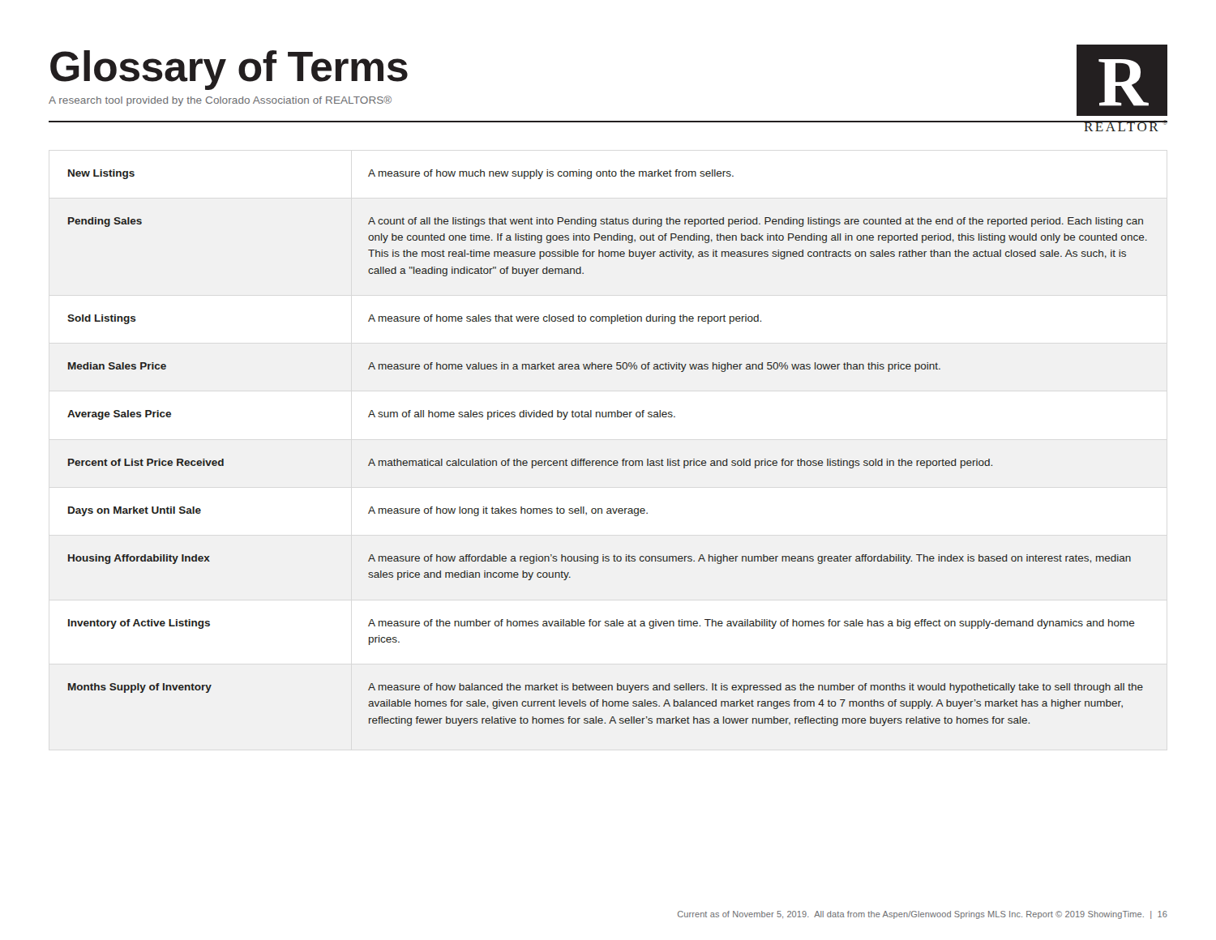Glossary of Terms
A research tool provided by the Colorado Association of REALTORS®
R
REALTOR®
| New Listings | A measure of how much new supply is coming onto the market from sellers. |
| Pending Sales | A count of all the listings that went into Pending status during the reported period. Pending listings are counted at the end of the reported period. Each listing can only be counted one time. If a listing goes into Pending, out of Pending, then back into Pending all in one reported period, this listing would only be counted once. This is the most real-time measure possible for home buyer activity, as it measures signed contracts on sales rather than the actual closed sale. As such, it is called a "leading indicator" of buyer demand. |
| Sold Listings | A measure of home sales that were closed to completion during the report period. |
| Median Sales Price | A measure of home values in a market area where 50% of activity was higher and 50% was lower than this price point. |
| Average Sales Price | A sum of all home sales prices divided by total number of sales. |
| Percent of List Price Received | A mathematical calculation of the percent difference from last list price and sold price for those listings sold in the reported period. |
| Days on Market Until Sale | A measure of how long it takes homes to sell, on average. |
| Housing Affordability Index | A measure of how affordable a region’s housing is to its consumers. A higher number means greater affordability. The index is based on interest rates, median sales price and median income by county. |
| Inventory of Active Listings | A measure of the number of homes available for sale at a given time. The availability of homes for sale has a big effect on supply-demand dynamics and home prices. |
| Months Supply of Inventory | A measure of how balanced the market is between buyers and sellers. It is expressed as the number of months it would hypothetically take to sell through all the available homes for sale, given current levels of home sales. A balanced market ranges from 4 to 7 months of supply. A buyer’s market has a higher number, reflecting fewer buyers relative to homes for sale. A seller’s market has a lower number, reflecting more buyers relative to homes for sale. |
Current as of November 5, 2019. All data from the Aspen/Glenwood Springs MLS Inc. Report © 2019 ShowingTime. | 16